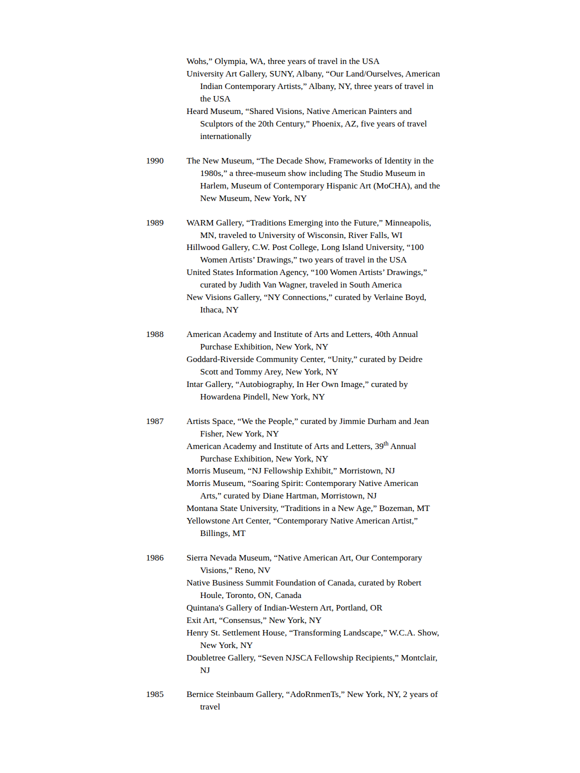Wohs,” Olympia, WA, three years of travel in the USA
University Art Gallery, SUNY, Albany, “Our Land/Ourselves, American Indian Contemporary Artists,” Albany, NY, three years of travel in the USA
Heard Museum, “Shared Visions, Native American Painters and Sculptors of the 20th Century,” Phoenix, AZ, five years of travel internationally
1990
The New Museum, “The Decade Show, Frameworks of Identity in the 1980s,” a three-museum show including The Studio Museum in Harlem, Museum of Contemporary Hispanic Art (MoCHA), and the New Museum, New York, NY
1989
WARM Gallery, “Traditions Emerging into the Future,” Minneapolis, MN, traveled to University of Wisconsin, River Falls, WI
Hillwood Gallery, C.W. Post College, Long Island University, “100 Women Artists’ Drawings,” two years of travel in the USA
United States Information Agency, “100 Women Artists’ Drawings,” curated by Judith Van Wagner, traveled in South America
New Visions Gallery, “NY Connections,” curated by Verlaine Boyd, Ithaca, NY
1988
American Academy and Institute of Arts and Letters, 40th Annual Purchase Exhibition, New York, NY
Goddard-Riverside Community Center, “Unity,” curated by Deidre Scott and Tommy Arey, New York, NY
Intar Gallery, “Autobiography, In Her Own Image,” curated by Howardena Pindell, New York, NY
1987
Artists Space, “We the People,” curated by Jimmie Durham and Jean Fisher, New York, NY
American Academy and Institute of Arts and Letters, 39th Annual Purchase Exhibition, New York, NY
Morris Museum, “NJ Fellowship Exhibit,” Morristown, NJ
Morris Museum, “Soaring Spirit: Contemporary Native American Arts,” curated by Diane Hartman, Morristown, NJ
Montana State University, “Traditions in a New Age,” Bozeman, MT
Yellowstone Art Center, “Contemporary Native American Artist,” Billings, MT
1986
Sierra Nevada Museum, “Native American Art, Our Contemporary Visions,” Reno, NV
Native Business Summit Foundation of Canada, curated by Robert Houle, Toronto, ON, Canada
Quintana's Gallery of Indian-Western Art, Portland, OR
Exit Art, “Consensus,” New York, NY
Henry St. Settlement House, “Transforming Landscape,” W.C.A. Show, New York, NY
Doubletree Gallery, “Seven NJSCA Fellowship Recipients,” Montclair, NJ
1985
Bernice Steinbaum Gallery, “AdoRnmenTs,” New York, NY, 2 years of travel